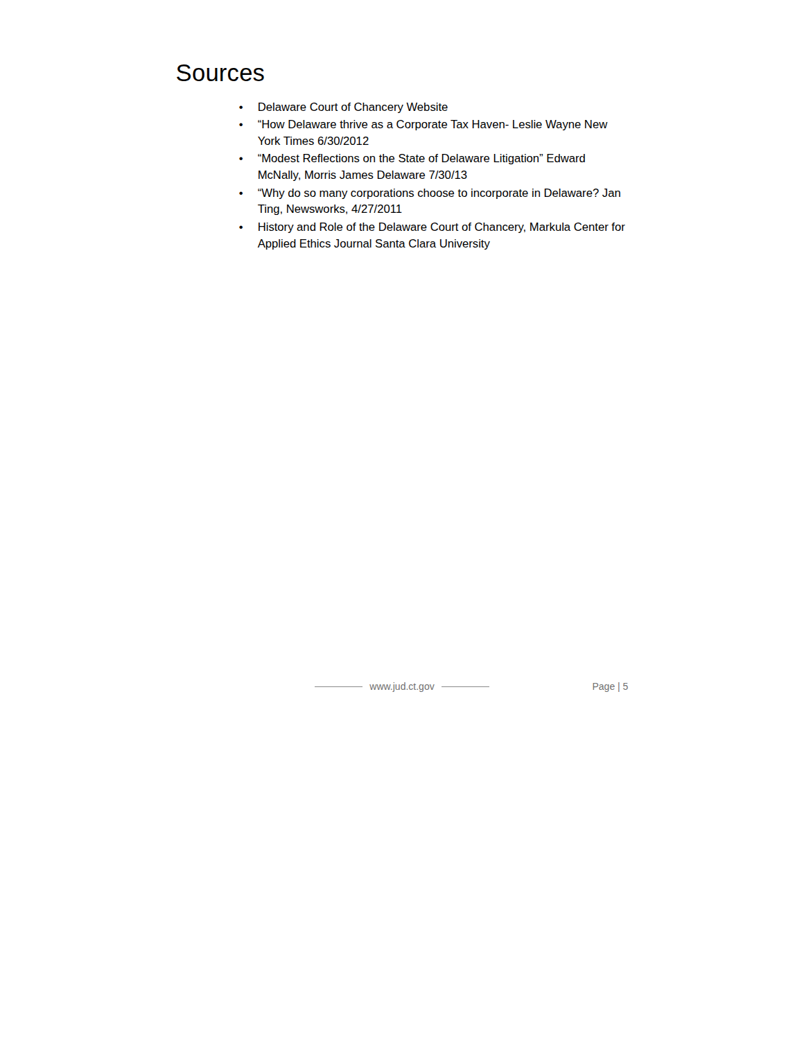Sources
Delaware Court of Chancery Website
“How Delaware thrive as a Corporate Tax Haven- Leslie Wayne New York Times 6/30/2012
“Modest Reflections on the State of Delaware Litigation” Edward McNally, Morris James Delaware 7/30/13
“Why do so many corporations choose to incorporate in Delaware? Jan Ting, Newsworks, 4/27/2011
History and Role of the Delaware Court of Chancery, Markula Center for Applied Ethics Journal Santa Clara University
www.jud.ct.gov
Page | 5